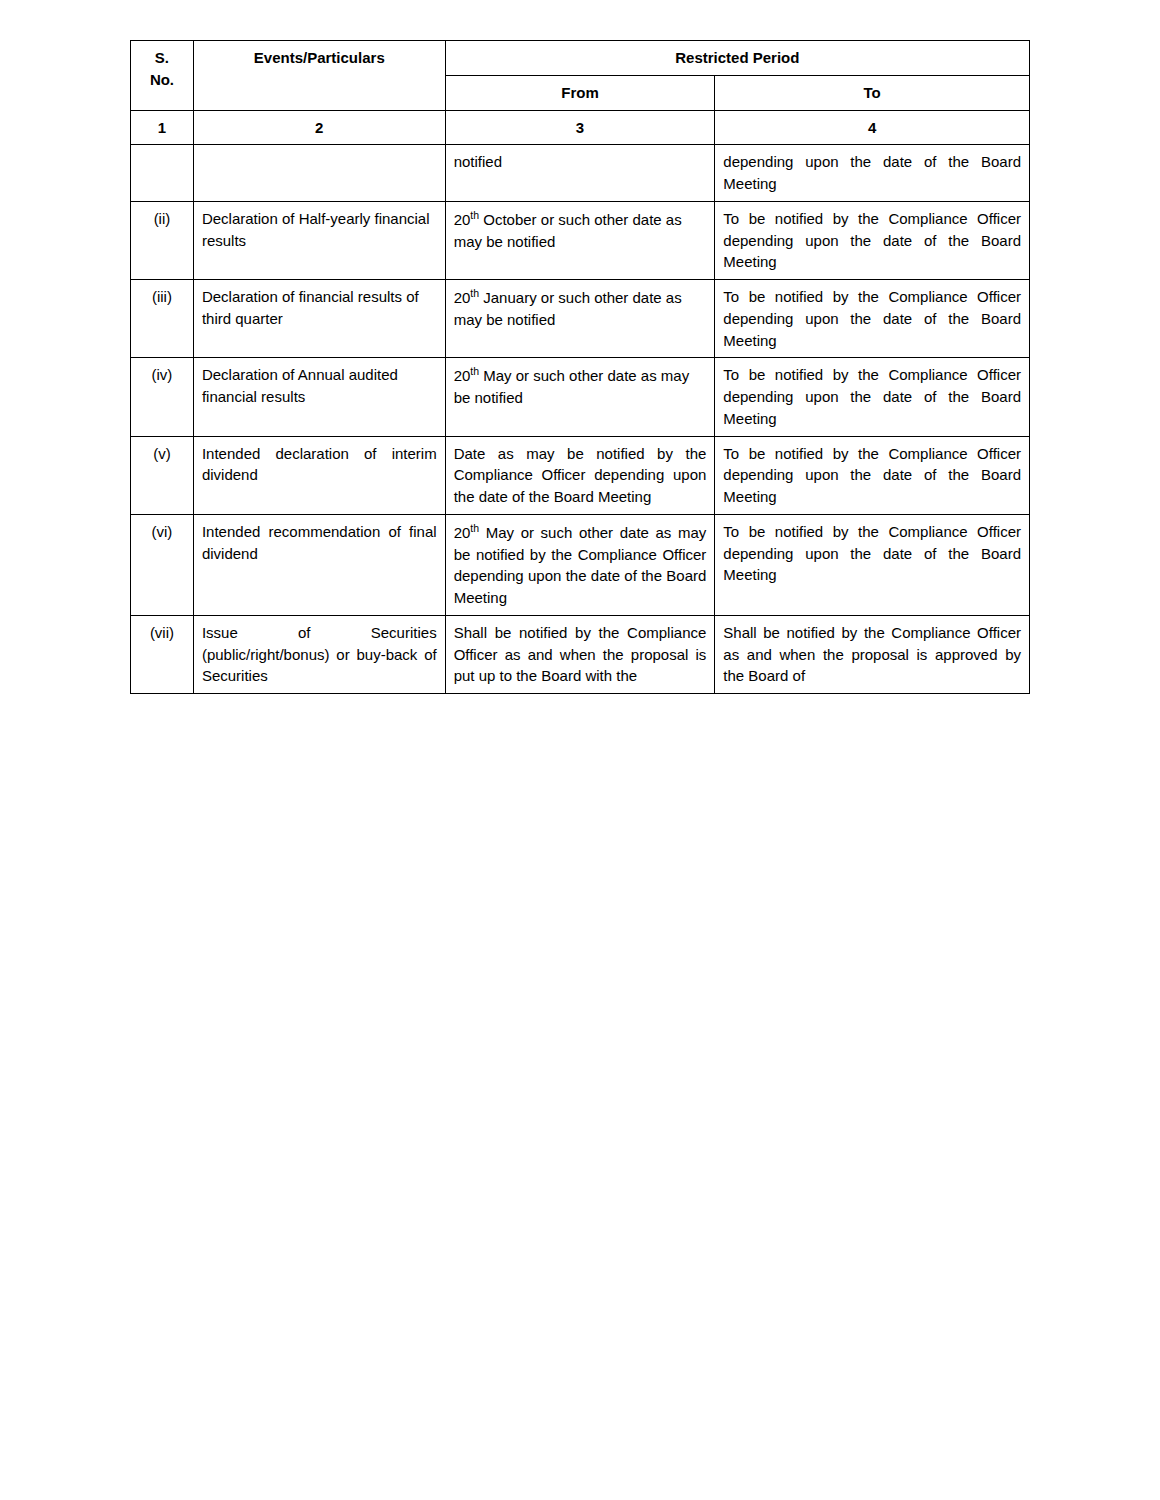| S. No. | Events/Particulars | Restricted Period |
| --- | --- | --- |
| From | To |
| 1 | 2 | 3 | 4 |
| | | notified | depending upon the date of the Board Meeting |
| (ii) | Declaration of Half-yearly financial results | 20 th October or such other date as may be notified | To be notified by the Compliance Officer depending upon the date of the Board Meeting |
| (iii) | Declaration of financial results of third quarter | 20 th January or such other date as may be notified | To be notified by the Compliance Officer depending upon the date of the Board Meeting |
| (iv) | Declaration of Annual audited financial results | 20 th May or such other date as may be notified | To be notified by the Compliance Officer depending upon the date of the Board Meeting |
| (v) | Intended declaration of interim dividend | Date as may be notified by the Compliance Officer depending upon the date of the Board Meeting | To be notified by the Compliance Officer depending upon the date of the Board Meeting |
| (vi) | Intended recommendation of final dividend | 20 th May or such other date as may be notified by the Compliance Officer depending upon the date of the Board Meeting | To be notified by the Compliance Officer depending upon the date of the Board Meeting |
| (vii) | Issue of Securities (public/right/bonus) or buy-back of Securities | Shall be notified by the Compliance Officer as and when the proposal is put up to the Board with the | Shall be notified by the Compliance Officer as and when the proposal is approved by the Board of |